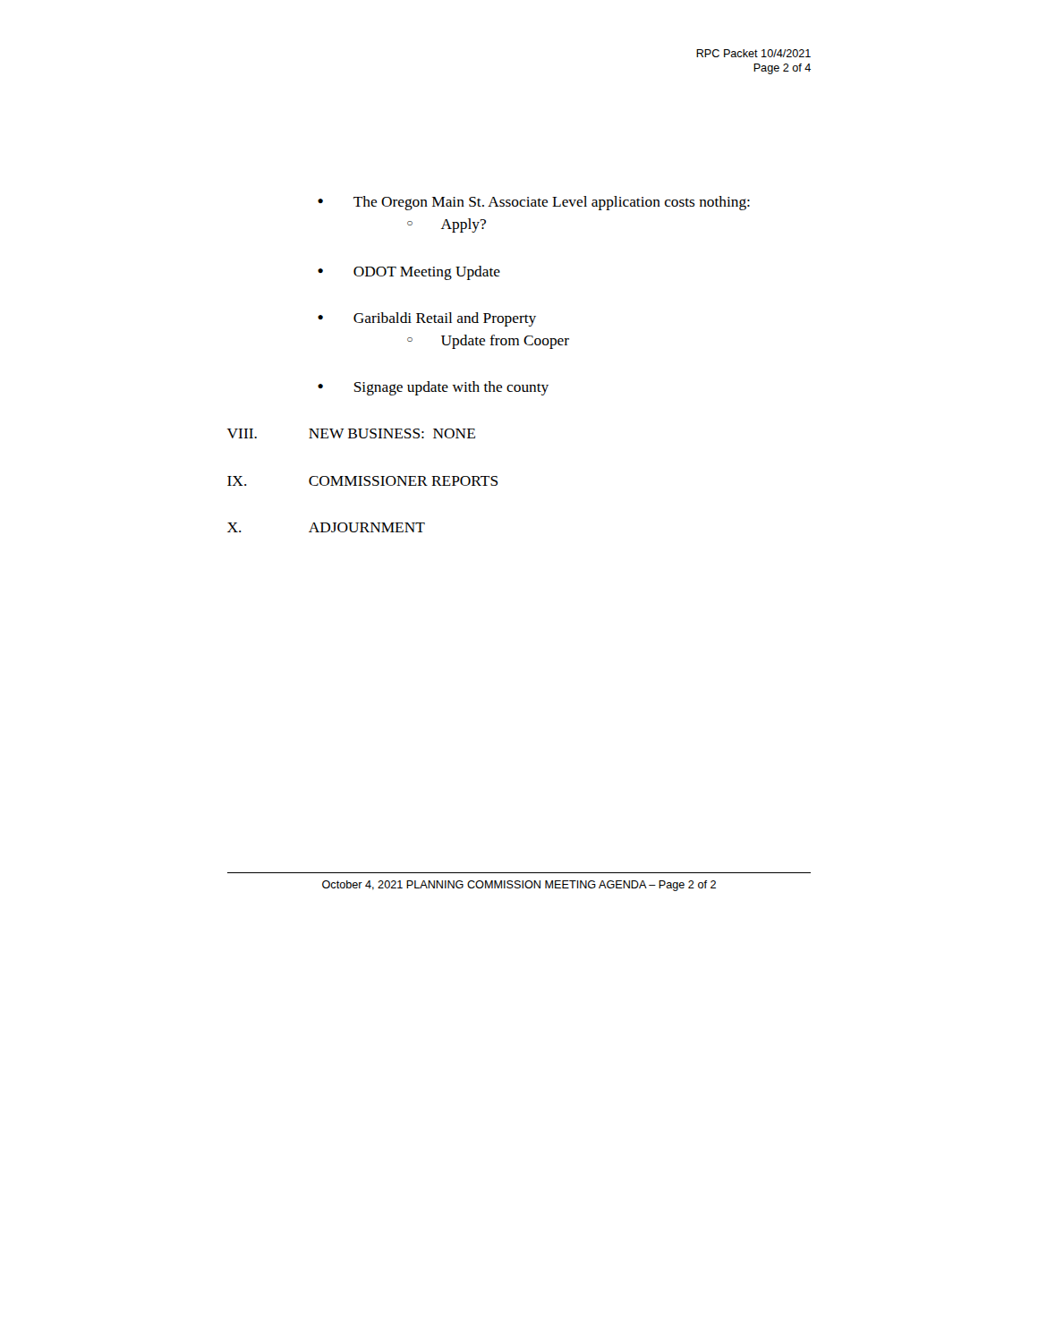RPC Packet 10/4/2021
Page 2 of 4
The Oregon Main St. Associate Level application costs nothing:
Apply?
ODOT Meeting Update
Garibaldi Retail and Property
Update from Cooper
Signage update with the county
VIII.
NEW BUSINESS: NONE
IX.
COMMISSIONER REPORTS
X.
ADJOURNMENT
October 4, 2021 PLANNING COMMISSION MEETING AGENDA – Page 2 of 2